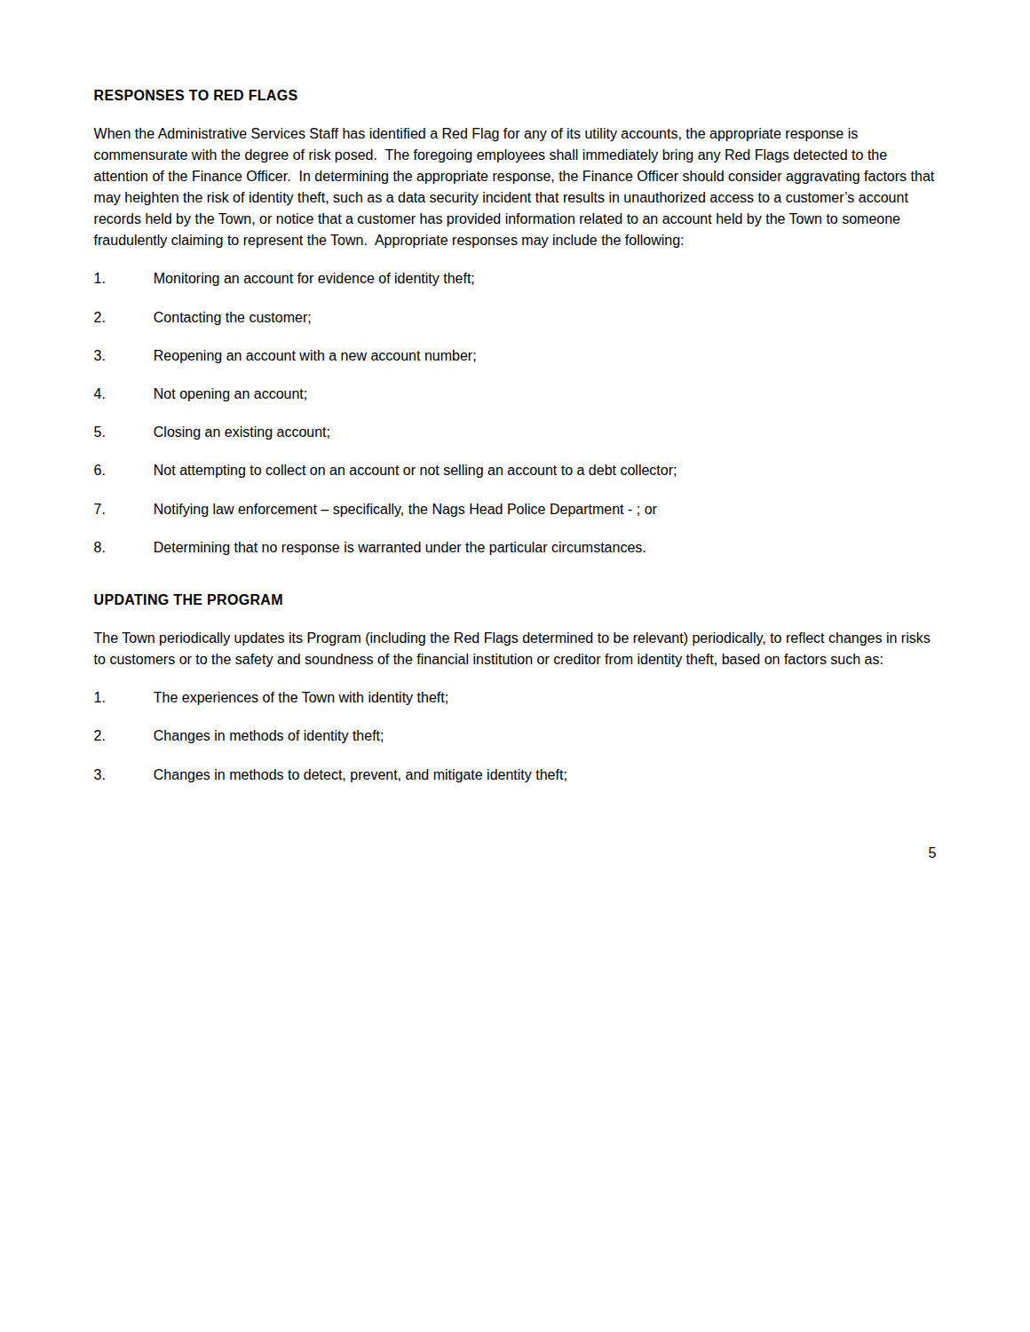RESPONSES TO RED FLAGS
When the Administrative Services Staff has identified a Red Flag for any of its utility accounts, the appropriate response is commensurate with the degree of risk posed. The foregoing employees shall immediately bring any Red Flags detected to the attention of the Finance Officer. In determining the appropriate response, the Finance Officer should consider aggravating factors that may heighten the risk of identity theft, such as a data security incident that results in unauthorized access to a customer’s account records held by the Town, or notice that a customer has provided information related to an account held by the Town to someone fraudulently claiming to represent the Town. Appropriate responses may include the following:
1. Monitoring an account for evidence of identity theft;
2. Contacting the customer;
3. Reopening an account with a new account number;
4. Not opening an account;
5. Closing an existing account;
6. Not attempting to collect on an account or not selling an account to a debt collector;
7. Notifying law enforcement – specifically, the Nags Head Police Department - ; or
8. Determining that no response is warranted under the particular circumstances.
UPDATING THE PROGRAM
The Town periodically updates its Program (including the Red Flags determined to be relevant) periodically, to reflect changes in risks to customers or to the safety and soundness of the financial institution or creditor from identity theft, based on factors such as:
1. The experiences of the Town with identity theft;
2. Changes in methods of identity theft;
3. Changes in methods to detect, prevent, and mitigate identity theft;
5